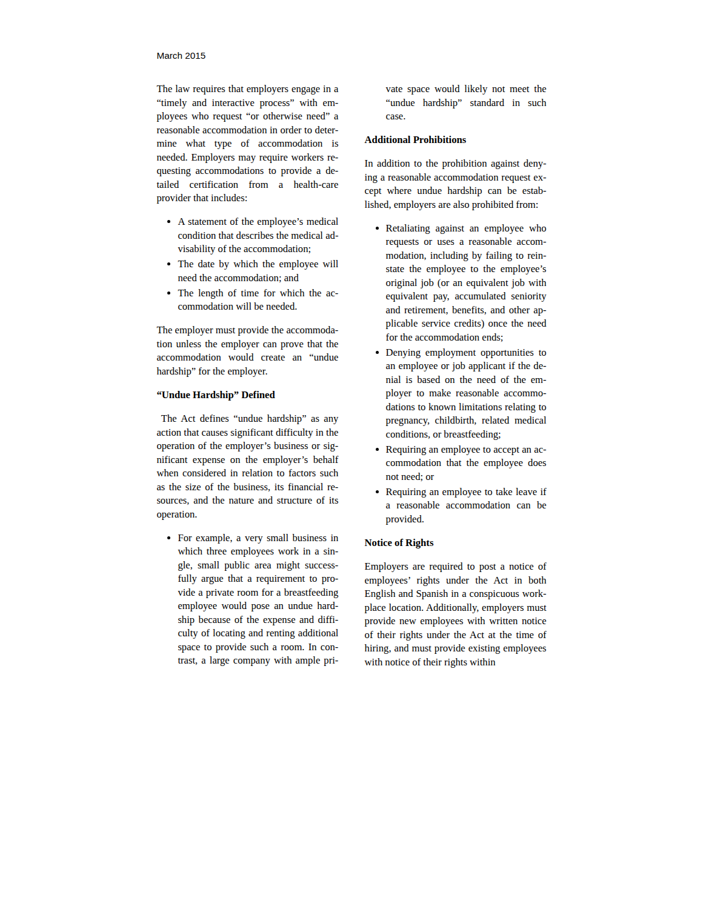March 2015
The law requires that employers engage in a “timely and interactive process” with employees who request “or otherwise need” a reasonable accommodation in order to determine what type of accommodation is needed. Employers may require workers requesting accommodations to provide a detailed certification from a health-care provider that includes:
A statement of the employee’s medical condition that describes the medical advisability of the accommodation;
The date by which the employee will need the accommodation; and
The length of time for which the accommodation will be needed.
The employer must provide the accommodation unless the employer can prove that the accommodation would create an “undue hardship” for the employer.
“Undue Hardship” Defined
The Act defines “undue hardship” as any action that causes significant difficulty in the operation of the employer’s business or significant expense on the employer’s behalf when considered in relation to factors such as the size of the business, its financial resources, and the nature and structure of its operation.
For example, a very small business in which three employees work in a single, small public area might successfully argue that a requirement to provide a private room for a breastfeeding employee would pose an undue hardship because of the expense and difficulty of locating and renting additional space to provide such a room. In contrast, a large company with ample private space would likely not meet the “undue hardship” standard in such case.
Additional Prohibitions
In addition to the prohibition against denying a reasonable accommodation request except where undue hardship can be established, employers are also prohibited from:
Retaliating against an employee who requests or uses a reasonable accommodation, including by failing to reinstate the employee to the employee’s original job (or an equivalent job with equivalent pay, accumulated seniority and retirement, benefits, and other applicable service credits) once the need for the accommodation ends;
Denying employment opportunities to an employee or job applicant if the denial is based on the need of the employer to make reasonable accommodations to known limitations relating to pregnancy, childbirth, related medical conditions, or breastfeeding;
Requiring an employee to accept an accommodation that the employee does not need; or
Requiring an employee to take leave if a reasonable accommodation can be provided.
Notice of Rights
Employers are required to post a notice of employees’ rights under the Act in both English and Spanish in a conspicuous workplace location. Additionally, employers must provide new employees with written notice of their rights under the Act at the time of hiring, and must provide existing employees with notice of their rights within